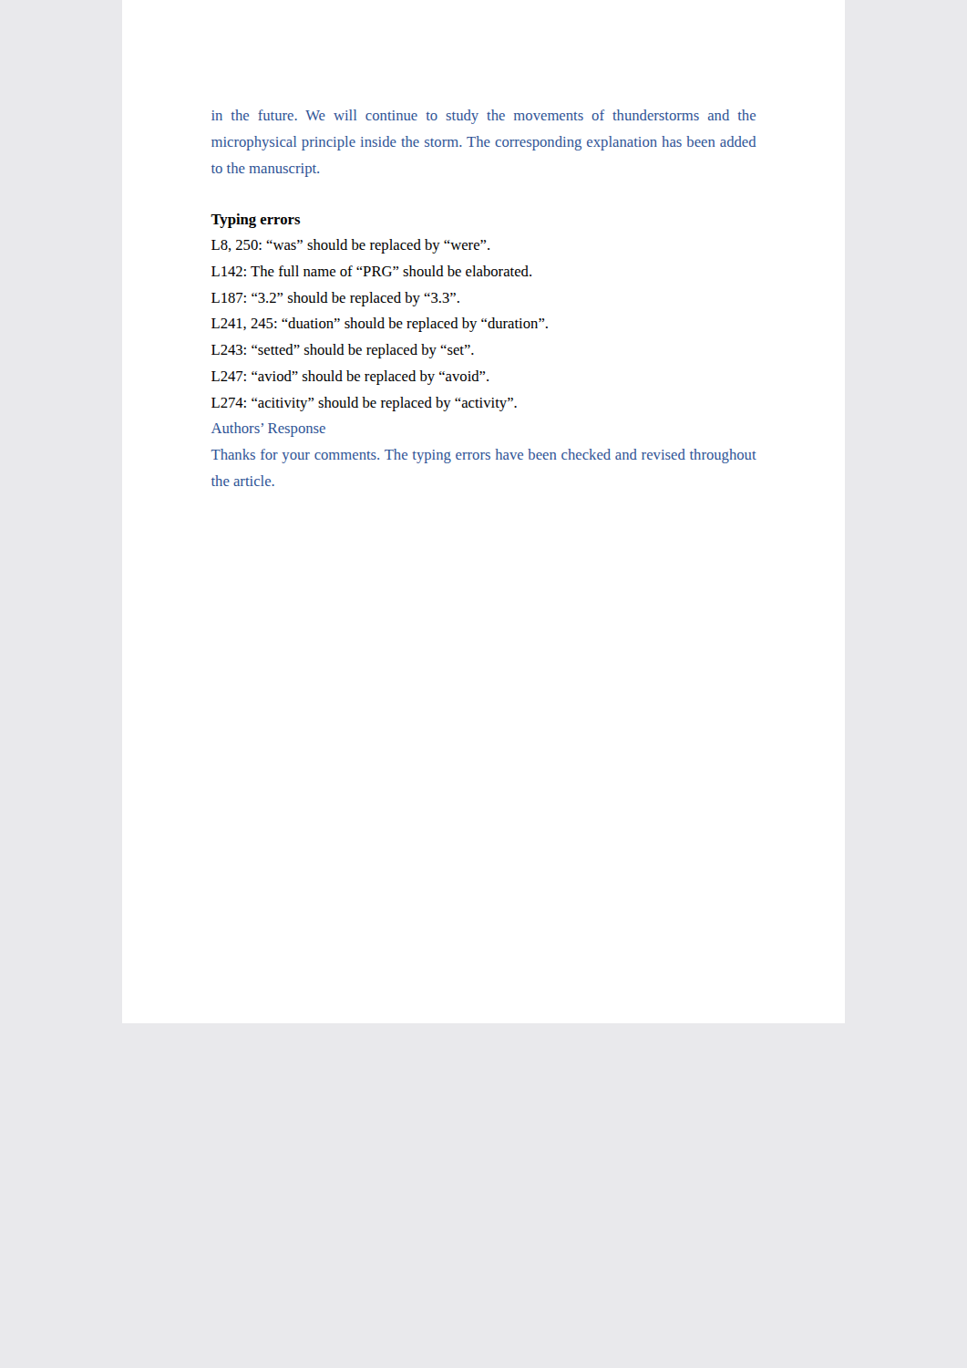in the future. We will continue to study the movements of thunderstorms and the microphysical principle inside the storm. The corresponding explanation has been added to the manuscript.
Typing errors
L8, 250: “was” should be replaced by “were”.
L142: The full name of “PRG” should be elaborated.
L187: “3.2” should be replaced by “3.3”.
L241, 245: “duation” should be replaced by “duration”.
L243: “setted” should be replaced by “set”.
L247: “aviod” should be replaced by “avoid”.
L274: “acitivity” should be replaced by “activity”.
Authors’ Response
Thanks for your comments. The typing errors have been checked and revised throughout the article.